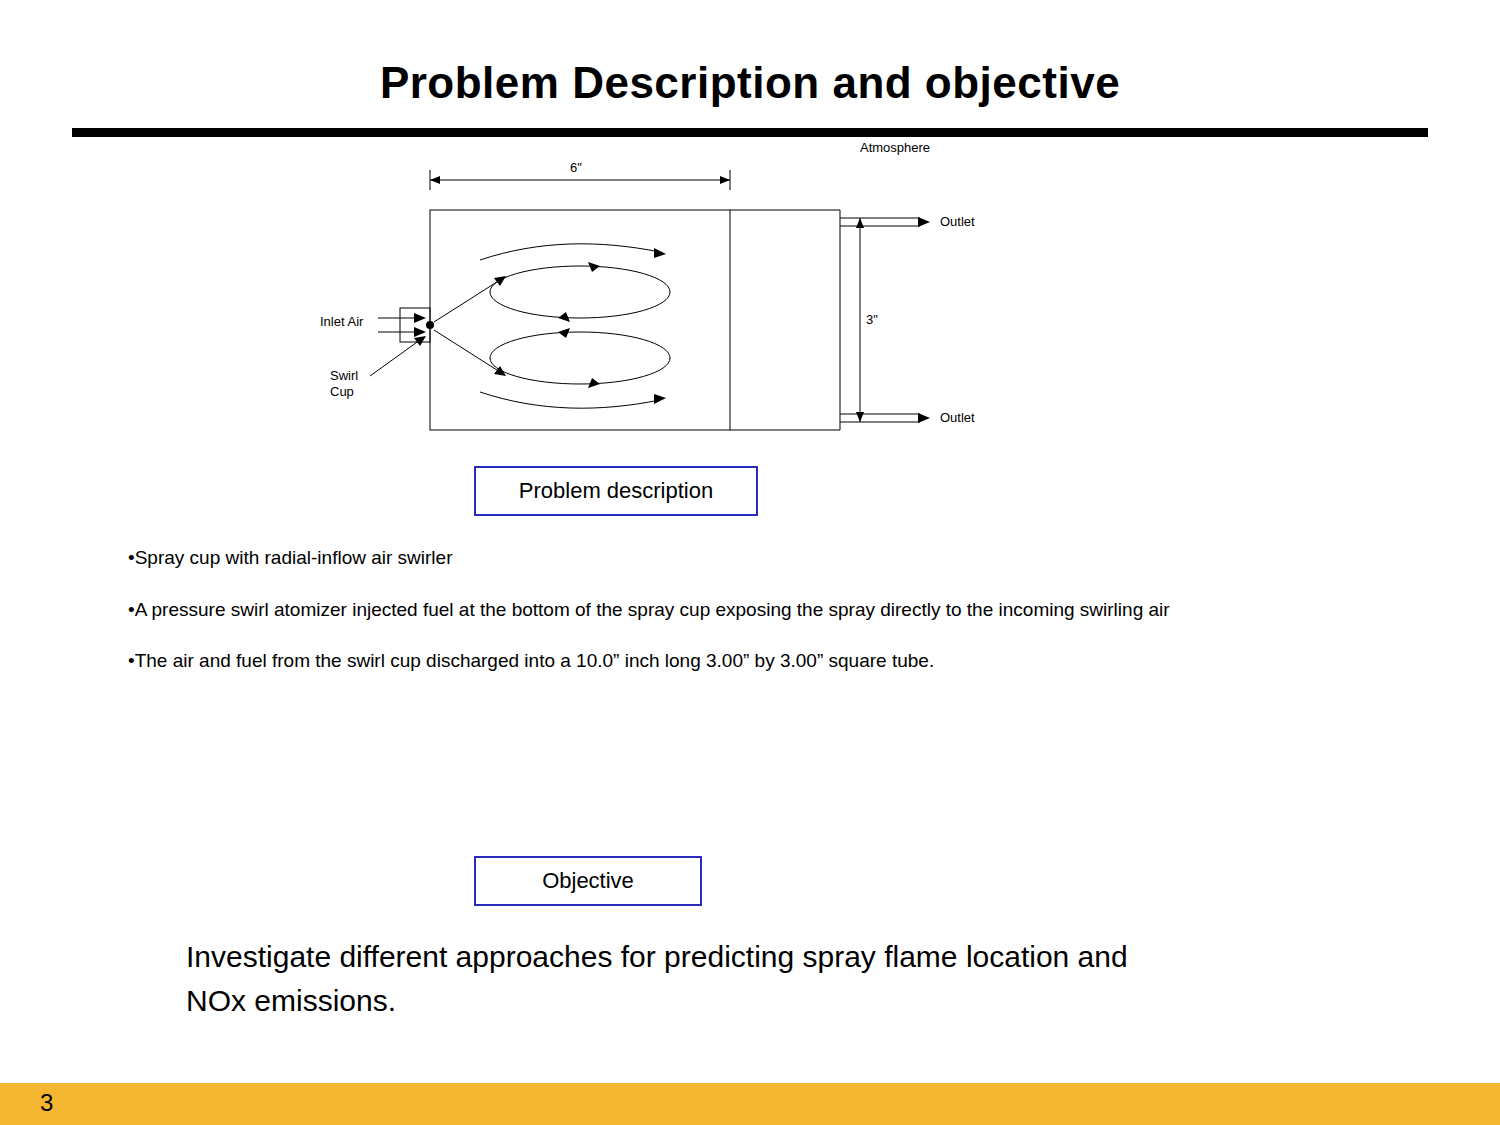Problem Description and objective
6" Atmosphere Outlet Outlet 3" Inlet Air Swirl Cup
Problem description
•Spray cup with radial-inflow air swirler
•A pressure swirl atomizer injected fuel at the bottom of the spray cup exposing the spray directly to the incoming swirling air
•The air and fuel from the swirl cup discharged into a 10.0” inch long 3.00” by 3.00” square tube.
Objective
Investigate different approaches for predicting spray flame location and NOx emissions.
3